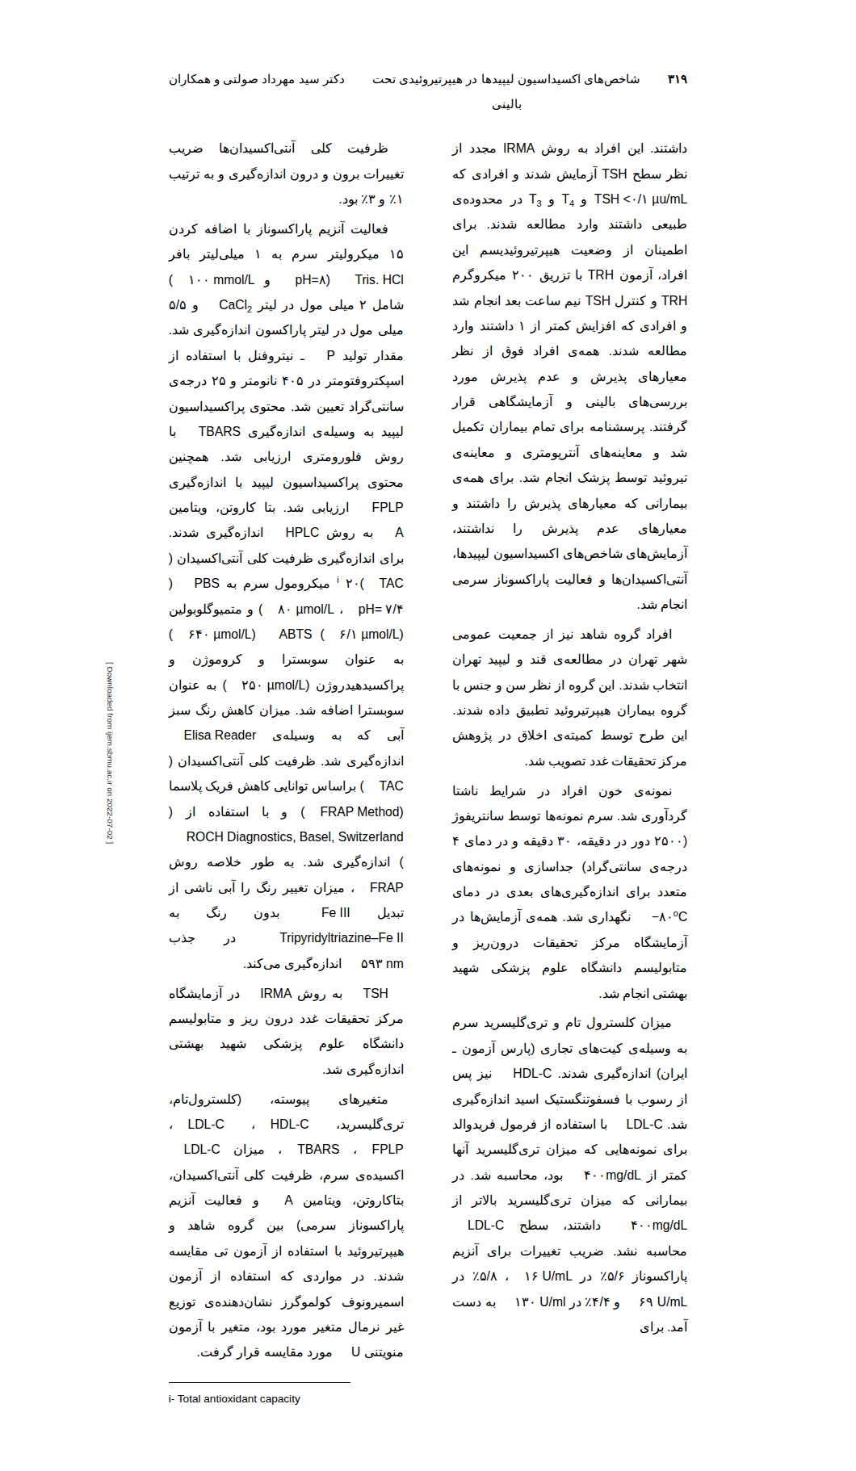[ Downloaded from ijem.sbmu.ac.ir on 2022-07-02 ]
۳۱۹ شاخص‌های اکسیداسیون لیپیدها در هیپرتیروئیدی تحت بالینی دکتر سید مهرداد صولتی و همکاران
داشتند. این افراد به روش IRMA مجدد از نظر سطح TSH آزمایش شدند و افرادی که TSH <۰/۱ µu/mL و T4 و T3 در محدوده‌ی طبیعی داشتند وارد مطالعه شدند. برای اطمینان از وضعیت هیپرتیروئیدیسم این افراد، آزمون TRH با تزریق ۲۰۰ میکروگرم TRH و کنترل TSH نیم ساعت بعد انجام شد و افرادی که افزایش کمتر از ۱ داشتند وارد مطالعه شدند. همه‌ی افراد فوق از نظر معیارهای پذیرش و عدم پذیرش مورد بررسی‌های بالینی و آزمایشگاهی قرار گرفتند. پرسشنامه برای تمام بیماران تکمیل شد و معاینه‌های آنترپومتری و معاینه‌ی تیروئید توسط پزشک انجام شد. برای همه‌ی بیمارانی که معیارهای پذیرش را داشتند و معیارهای عدم پذیرش را نداشتند، آزمایش‌های شاخص‌های اکسیداسیون لیپیدها، آنتی‌اکسیدان‌ها و فعالیت پاراکسوناز سرمی انجام شد.
افراد گروه شاهد نیز از جمعیت عمومی شهر تهران در مطالعه‌ی قند و لیپید تهران انتخاب شدند. این گروه از نظر سن و جنس با گروه بیماران هیپرتیروئید تطبیق داده شدند. این طرح توسط کمیته‌ی اخلاق در پژوهش مرکز تحقیقات غدد تصویب شد.
نمونه‌ی خون افراد در شرایط ناشتا گردآوری شد. سرم نمونه‌ها توسط سانتریفوژ (۲۵۰۰ دور در دقیقه، ۳۰ دقیقه و در دمای ۴ درجه‌ی سانتی‌گراد) جداسازی و نمونه‌های متعدد برای اندازه‌گیری‌های بعدی در دمای −۸۰oC نگهداری شد. همه‌ی آزمایش‌ها در آزمایشگاه مرکز تحقیقات درون‌ریز و متابولیسم دانشگاه علوم پزشکی شهید بهشتی انجام شد.
میزان کلسترول تام و تری‌گلیسرید سرم به وسیله‌ی کیت‌های تجاری (پارس آزمون ـ ایران) اندازه‌گیری شدند. HDL-C نیز پس از رسوب با فسفوتنگستیک اسید اندازه‌گیری شد. LDL-C با استفاده از فرمول فریدوالد برای نمونه‌هایی که میزان تری‌گلیسرید آنها کمتر از ۴۰۰mg/dL بود، محاسبه شد. در بیمارانی که میزان تری‌گلیسرید بالاتر از ۴۰۰mg/dL داشتند، سطح LDL-C محاسبه نشد. ضریب تغییرات برای آنزیم پاراکسوناز ۵/۶٪ در ۱۶ U/mL، ۵/۸٪ در ۶۹ U/mL و ۴/۴٪ در ۱۳۰ U/ml به دست آمد. برای
ظرفیت کلی آنتی‌اکسیدان‌ها ضریب تغییرات برون و درون اندازه‌گیری و به ترتیب ۱٪ و ۳٪ بود.
فعالیت آنزیم پاراکسوناز با اضافه کردن ۱۵ میکرولیتر سرم به ۱ میلی‌لیتر بافر Tris. HCl (pH=۸ و ۱۰۰ mmol/L) شامل ۲ میلی مول در لیتر CaCl2 و ۵/۵ میلی مول در لیتر پاراکسون اندازه‌گیری شد. مقدار تولید P ـ نیتروفنل با استفاده از اسپکتروفتومتر در ۴۰۵ نانومتر و ۲۵ درجه‌ی سانتی‌گراد تعیین شد. محتوی پراکسیداسیون لیپید به وسیله‌ی اندازه‌گیری TBARS با روش فلورومتری ارزیابی شد. همچنین محتوی پراکسیداسیون لیپید با اندازه‌گیری FPLP ارزیابی شد. بتا کاروتن، ویتامین A به روش HPLC اندازه‌گیری شدند. برای اندازه‌گیری ظرفیت کلی آنتی‌اکسیدان (TAC)i ۲۰ میکرومول سرم به PBS (pH= ۷/۴، ۸۰ µmol/L) و متمیوگلوبولین (۶/۱ µmol/L) ABTS (۶۴۰ µmol/L) به عنوان سوبسترا و کروموژن و پراکسیدهیدروژن (۲۵۰ µmol/L) به عنوان سوبسترا اضافه شد. میزان کاهش رنگ سبز آبی که به وسیله‌ی Elisa Reader اندازه‌گیری شد. ظرفیت کلی آنتی‌اکسیدان (TAC) براساس توانایی کاهش فریک پلاسما (FRAP Method) و با استفاده از (ROCH Diagnostics, Basel, Switzerland) اندازه‌گیری شد. به طور خلاصه روش FRAP، میزان تغییر رنگ را آبی ناشی از تبدیل Fe III بدون رنگ به Tripyridyltriazine–Fe II در جذب ۵۹۳ nm اندازه‌گیری می‌کند.
TSH به روش IRMA در آزمایشگاه مرکز تحقیقات غدد درون ریز و متابولیسم دانشگاه علوم پزشکی شهید بهشتی اندازه‌گیری شد.
متغیرهای پیوسته، (کلسترول‌تام، تری‌گلیسرید، HDL-C، LDL-C، FPLP، TBARS، میزان LDL-C اکسیده‌ی سرم، ظرفیت کلی آنتی‌اکسیدان، بتاکاروتن، ویتامین A و فعالیت آنزیم پاراکسوناز سرمی) بین گروه شاهد و هیپرتیروئید با استفاده از آزمون تی مقایسه شدند. در مواردی که استفاده از آزمون اسمیرونوف کولموگرز نشان‌دهنده‌ی توزیع غیر نرمال متغیر مورد بود، متغیر با آزمون منویتنی U مورد مقایسه قرار گرفت.
i- Total antioxidant capacity